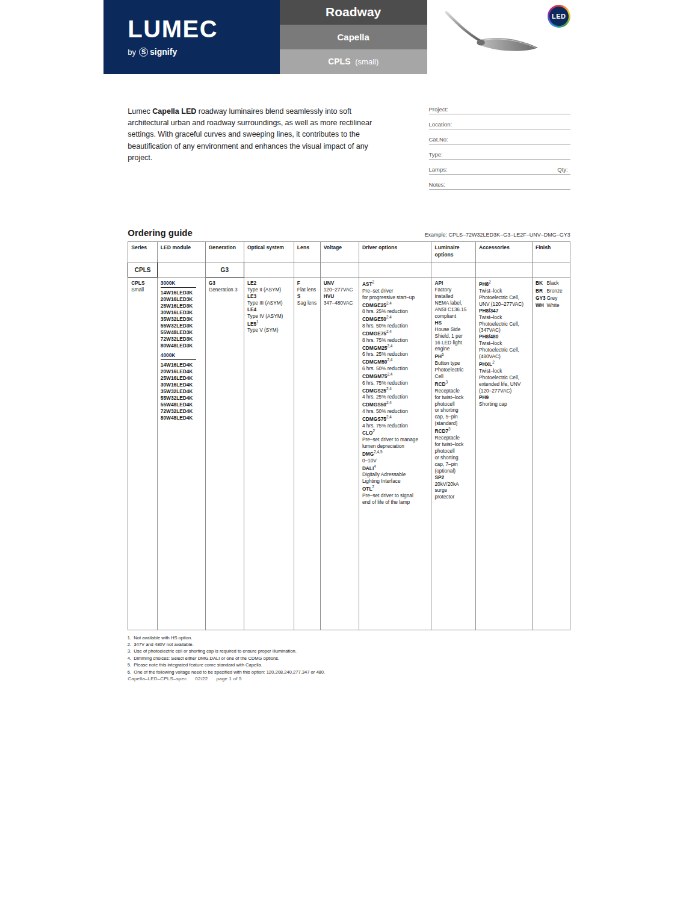LUMEC
by Ssignify
Roadway
Capella
CPLS (small)
LED
Lumec Capella LED roadway luminaires blend seamlessly into soft architectural urban and roadway surroundings, as well as more rectilinear settings. With graceful curves and sweeping lines, it contributes to the beautification of any environment and enhances the visual impact of any project.
Project:
Location:
Cat.No:
Type:
Lamps: Qty:
Notes:
Ordering guide
Example: CPLS–72W32LED3K–G3–LE2F–UNV–DMG–GY3
| Series | LED module | Generation | Optical system | Lens | Voltage | Driver options | Luminaire options | Accessories | Finish |
| --- | --- | --- | --- | --- | --- | --- | --- | --- | --- |
| CPLS | | G3 | | | | | | | |
| CPLS Small | 3000K 14W16LED3K 20W16LED3K 25W16LED3K 30W16LED3K 35W32LED3K 55W32LED3K 55W48LED3K 72W32LED3K 80W48LED3K 4000K 14W16LED4K 20W16LED4K 25W16LED4K 30W16LED4K 35W32LED4K 55W32LED4K 55W48LED4K 72W32LED4K 80W48LED4K | G3 Generation 3 | LE2 Type II (ASYM) LE3 Type III (ASYM) LE4 Type IV (ASYM) LE5 1 Type V (SYM) | F Flat lens S Sag lens | UNV 120–277VAC HVU 347–480VAC | AST 2 Pre–set driver for progressive start–up CDMGE25 2,4 8 hrs. 25% reduction CDMGE50 2,4 8 hrs. 50% reduction CDMGE75 2,4 8 hrs. 75% reduction CDMGM25 2,4 6 hrs. 25% reduction CDMGM50 2,4 6 hrs. 50% reduction CDMGM75 2,4 6 hrs. 75% reduction CDMGS25 2,4 4 hrs. 25% reduction CDMGS50 2,4 4 hrs. 50% reduction CDMGS75 2,4 4 hrs. 75% reduction CLO 2 Pre–set driver to manage lumen depreciation DMG 2,4,5 0–10V DALI 4 Digitally Adressable Lighting Interface OTL 2 Pre–set driver to signal end of life of the lamp | API Factory Installed NEMA label, ANSI C136.15 compliant HS House Side Shield, 1 per 16 LED light engine PH 6 Button type Photoelectric Cell RCD 3 Receptacle for twist–lock photocell or shorting cap, 5–pin (standard) RCD7 3 Receptacle for twist–lock photocell or shorting cap, 7–pin (optional) SP2 20kV/20kA surge protector | PH8 2 Twist–lock Photoelectric Cell, UNV (120–277VAC) PH8/347 Twist–lock Photoelectric Cell, (347VAC) PH8/480 Twist–lock Photoelectric Cell, (480VAC) PHXL 2 Twist–lock Photoelectric Cell, extended life, UNV (120–277VAC) PH9 Shorting cap | BK Black BR Bronze GY3 Grey WH White |
Not available with HS option.
347V and 480V not available.
Use of photoelectric cell or shorting cap is required to ensure proper illumination.
Dimming choices: Select either DMG,DALI or one of the CDMG options.
Please note this integrated feature come standard with Capella.
One of the following voltage need to be specified with this option: 120,208,240,277,347 or 480.
Capella–LED–CPLS–spec 02/22 page 1 of 5